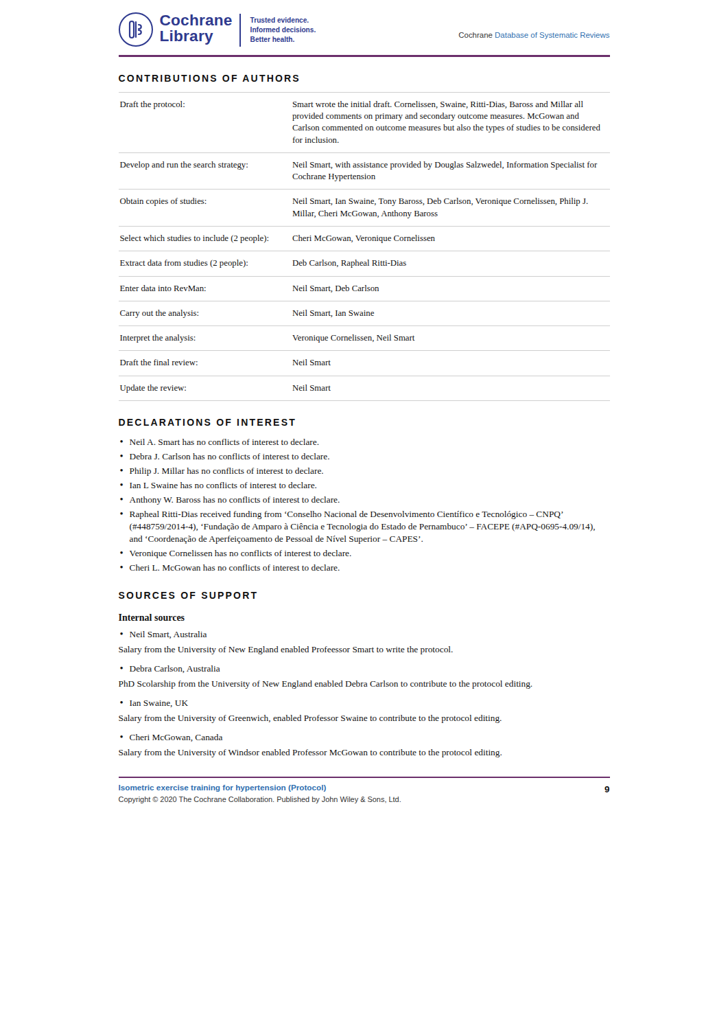Cochrane Library
Trusted evidence. Informed decisions. Better health.
Cochrane Database of Systematic Reviews
Contributions of Authors
| Draft the protocol: | Smart wrote the initial draft. Cornelissen, Swaine, Ritti-Dias, Baross and Millar all provided comments on primary and secondary outcome measures. McGowan and Carlson commented on outcome measures but also the types of studies to be considered for inclusion. |
| Develop and run the search strategy: | Neil Smart, with assistance provided by Douglas Salzwedel, Information Specialist for Cochrane Hypertension |
| Obtain copies of studies: | Neil Smart, Ian Swaine, Tony Baross, Deb Carlson, Veronique Cornelissen, Philip J. Millar, Cheri McGowan, Anthony Baross |
| Select which studies to include (2 people): | Cheri McGowan, Veronique Cornelissen |
| Extract data from studies (2 people): | Deb Carlson, Rapheal Ritti-Dias |
| Enter data into RevMan: | Neil Smart, Deb Carlson |
| Carry out the analysis: | Neil Smart, Ian Swaine |
| Interpret the analysis: | Veronique Cornelissen, Neil Smart |
| Draft the final review: | Neil Smart |
| Update the review: | Neil Smart |
Declarations of Interest
Neil A. Smart has no conflicts of interest to declare.
Debra J. Carlson has no conflicts of interest to declare.
Philip J. Millar has no conflicts of interest to declare.
Ian L Swaine has no conflicts of interest to declare.
Anthony W. Baross has no conflicts of interest to declare.
Rapheal Ritti-Dias received funding from ‘Conselho Nacional de Desenvolvimento Científico e Tecnológico – CNPQ’ (#448759/2014-4), ‘Fundação de Amparo à Ciência e Tecnologia do Estado de Pernambuco’ – FACEPE (#APQ-0695-4.09/14), and ‘Coordenação de Aperfeiçoamento de Pessoal de Nível Superior – CAPES’.
Veronique Cornelissen has no conflicts of interest to declare.
Cheri L. McGowan has no conflicts of interest to declare.
Sources of Support
Internal sources
Neil Smart, Australia
Salary from the University of New England enabled Profeessor Smart to write the protocol.
Debra Carlson, Australia
PhD Scolarship from the University of New England enabled Debra Carlson to contribute to the protocol editing.
Ian Swaine, UK
Salary from the University of Greenwich, enabled Professor Swaine to contribute to the protocol editing.
Cheri McGowan, Canada
Salary from the University of Windsor enabled Professor McGowan to contribute to the protocol editing.
Isometric exercise training for hypertension (Protocol)
Copyright © 2020 The Cochrane Collaboration. Published by John Wiley & Sons, Ltd.
9